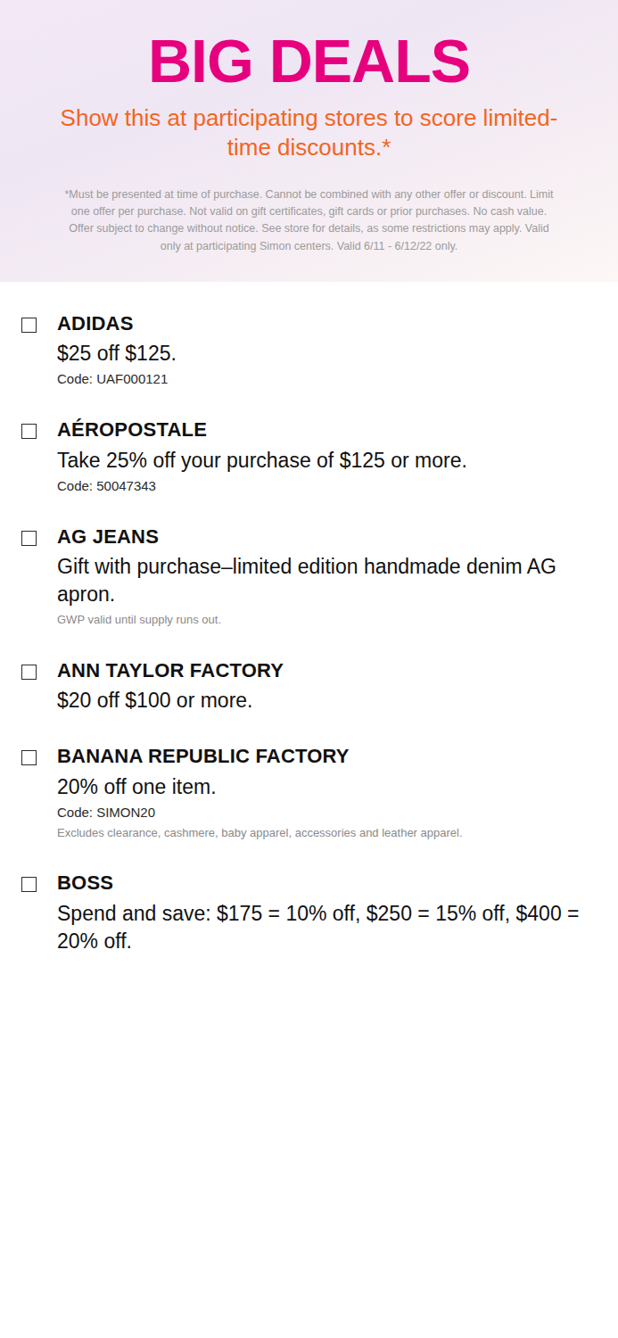BIG DEALS
Show this at participating stores to score limited-time discounts.*
*Must be presented at time of purchase. Cannot be combined with any other offer or discount. Limit one offer per purchase. Not valid on gift certificates, gift cards or prior purchases. No cash value. Offer subject to change without notice. See store for details, as some restrictions may apply. Valid only at participating Simon centers. Valid 6/11 - 6/12/22 only.
ADIDAS
$25 off $125.
Code: UAF000121
AÉROPOSTALE
Take 25% off your purchase of $125 or more.
Code: 50047343
AG JEANS
Gift with purchase–limited edition handmade denim AG apron.
GWP valid until supply runs out.
ANN TAYLOR FACTORY
$20 off $100 or more.
BANANA REPUBLIC FACTORY
20% off one item.
Code: SIMON20
Excludes clearance, cashmere, baby apparel, accessories and leather apparel.
BOSS
Spend and save: $175 = 10% off, $250 = 15% off, $400 = 20% off.